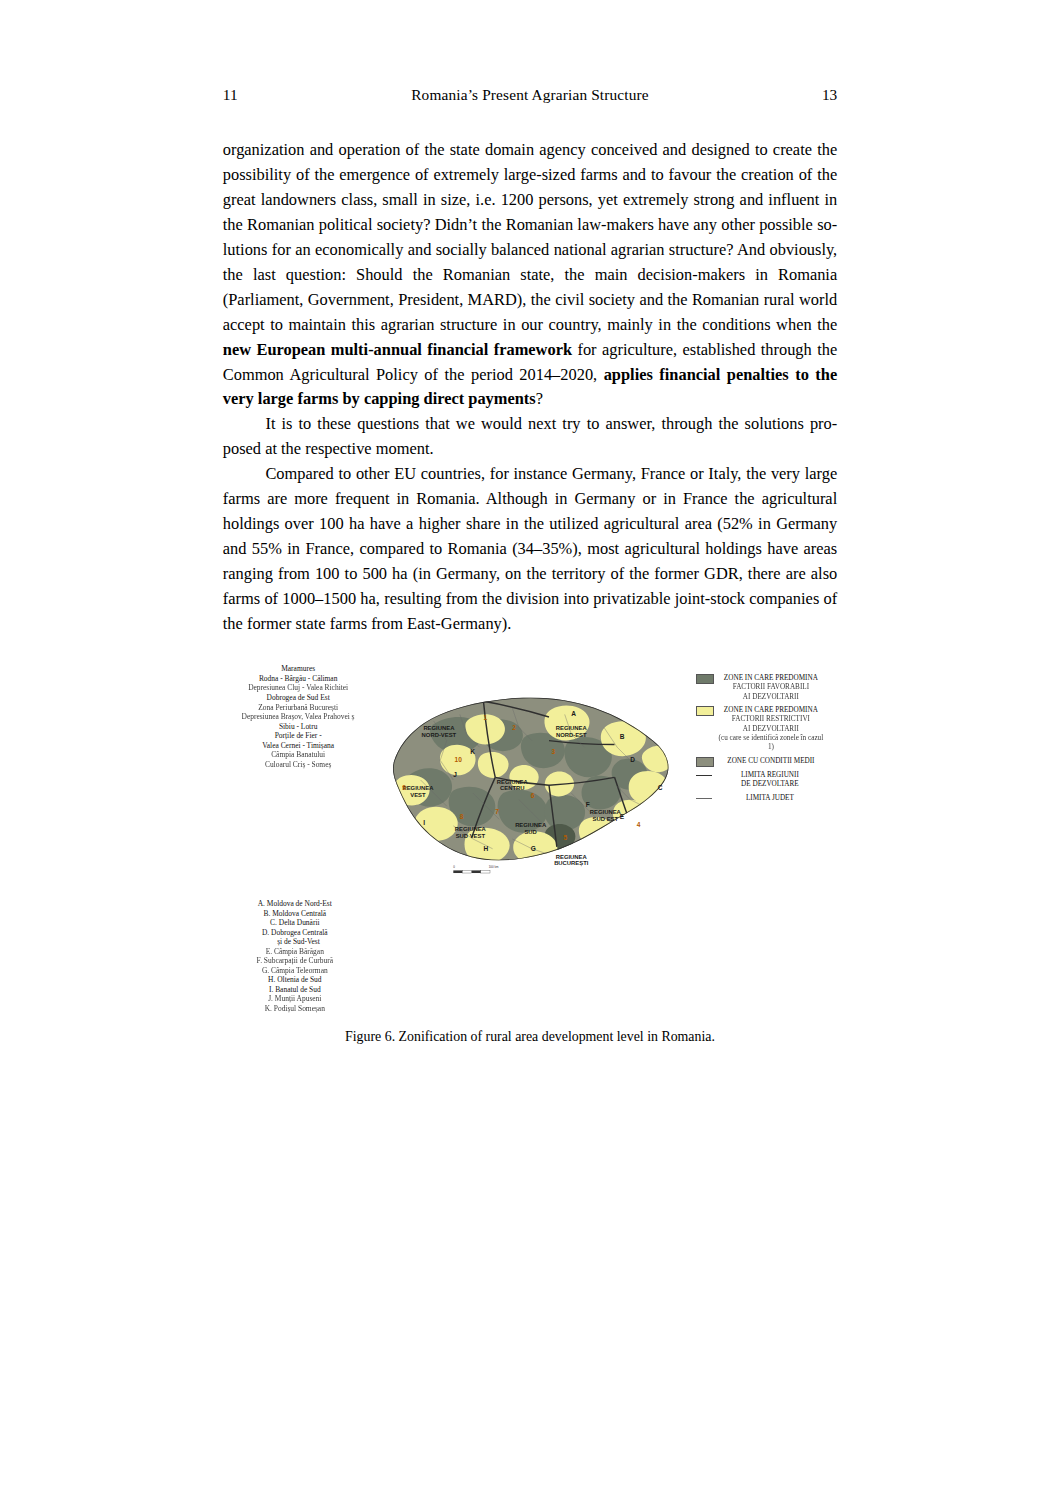11
Romania’s Present Agrarian Structure
13
organization and operation of the state domain agency conceived and designed to create the possibility of the emergence of extremely large-sized farms and to favour the creation of the great landowners class, small in size, i.e. 1200 persons, yet extremely strong and influent in the Romanian political society? Didn’t the Romanian law-makers have any other possible solutions for an economically and socially balanced national agrarian structure? And obviously, the last question: Should the Romanian state, the main decision-makers in Romania (Parliament, Government, President, MARD), the civil society and the Romanian rural world accept to maintain this agrarian structure in our country, mainly in the conditions when the new European multi-annual financial framework for agriculture, established through the Common Agricultural Policy of the period 2014–2020, applies financial penalties to the very large farms by capping direct payments?
It is to these questions that we would next try to answer, through the solutions proposed at the respective moment.
Compared to other EU countries, for instance Germany, France or Italy, the very large farms are more frequent in Romania. Although in Germany or in France the agricultural holdings over 100 ha have a higher share in the utilized agricultural area (52% in Germany and 55% in France, compared to Romania (34–35%), most agricultural holdings have areas ranging from 100 to 500 ha (in Germany, on the territory of the former GDR, there are also farms of 1000–1500 ha, resulting from the division into privatizable joint-stock companies of the former state farms from East-Germany).
Maramures
Rodna - Bârgău - Căliman
Depresiunea Cluj - Valea Richitei
Dobrogea de Sud Est
Zona Periurbană București
Depresiunea Brașov, Valea Prahovei și Subcarpații Munteniei
Sibiu - Lotru
Porțile de Fier -
Valea Cernei - Timișana
Câmpia Banatului
Culoarul Criș - Someș
A. Moldova de Nord-Est
B. Moldova Centrală
C. Delta Dunării
D. Dobrogea Centrală
și de Sud-Vest
E. Câmpia Bărăgan
F. Subcarpații de Curbură
G. Câmpia Teleorman
H. Oltenia de Sud
I. Banatul de Sud
J. Munții Apuseni
K. Podișul Someșan
REGIUNEA NORD-VEST REGIUNEA NORD-EST REGIUNEA CENTRU REGIUNEA VEST REGIUNEA SUD VEST REGIUNEA SUD REGIUNEA SUD EST REGIUNEA BUCUREȘTI 1 2 3 4 5 6 7 8 9 10 A B C D E F G H I J K 0 100 km
ZONE IN CARE PREDOMINA
FACTORII FAVORABILI
AI DEZVOLTARII
ZONE IN CARE PREDOMINA
FACTORII RESTRICTIVI
AI DEZVOLTARII
(cu care se identifică zonele în cazul 1)
ZONE CU CONDITII MEDII
LIMITA REGIUNII
DE DEZVOLTARE
LIMITA JUDET
Figure 6. Zonification of rural area development level in Romania.